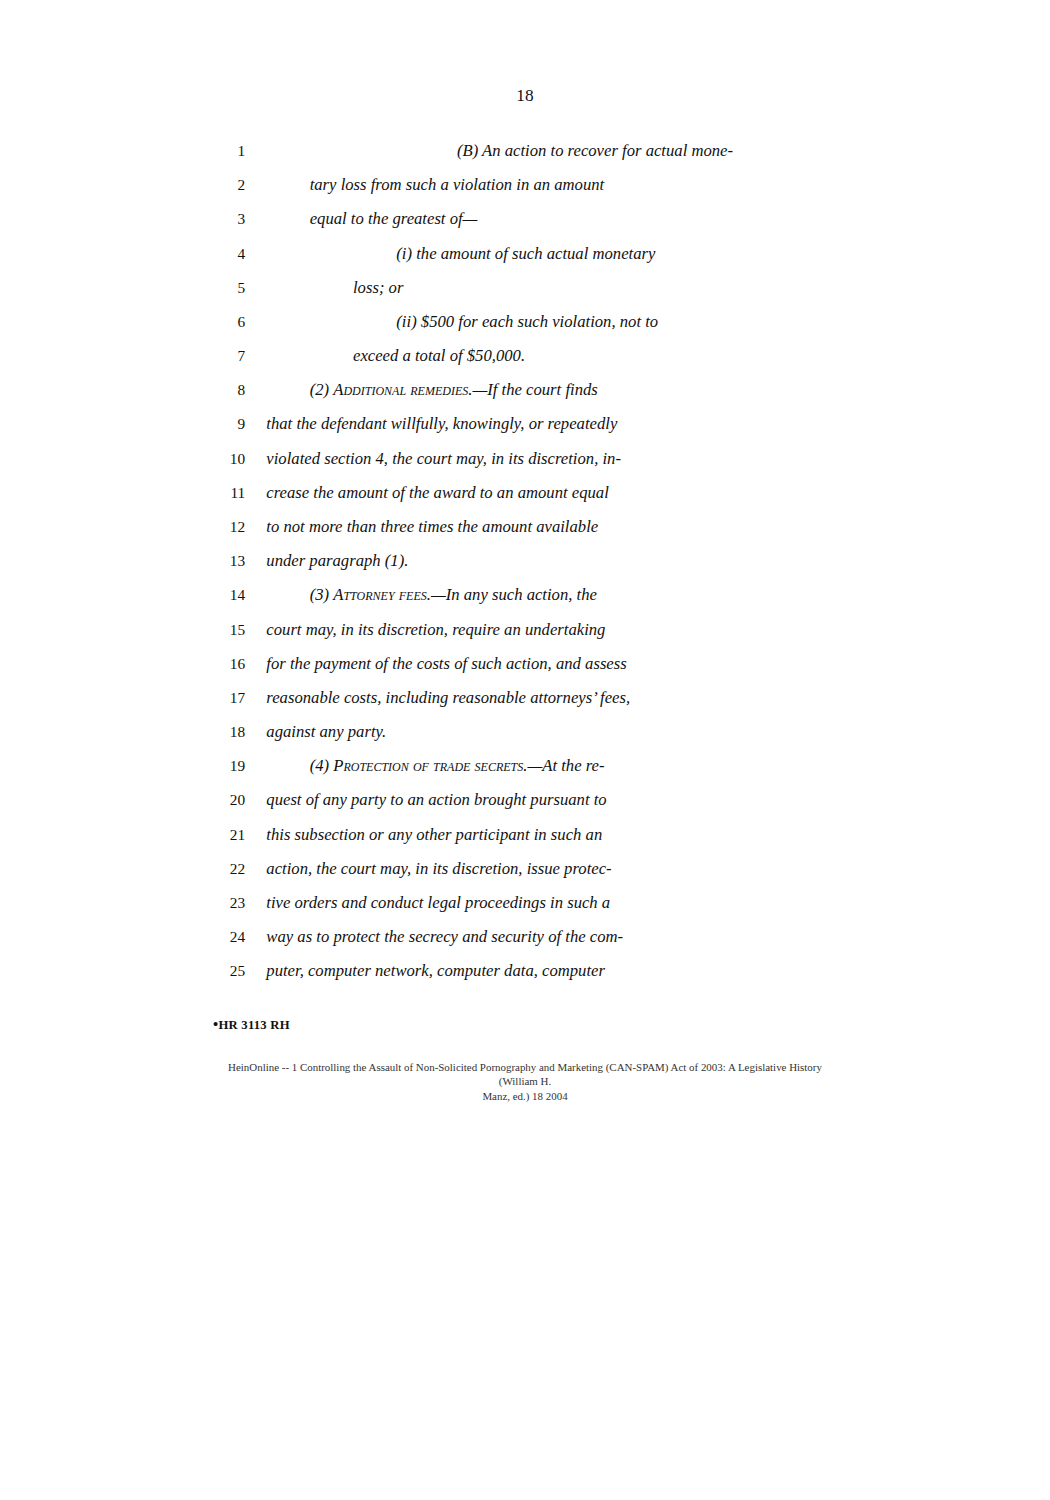18
(B) An action to recover for actual mone-
tary loss from such a violation in an amount
equal to the greatest of—
(i) the amount of such actual monetary
loss; or
(ii) $500 for each such violation, not to
exceed a total of $50,000.
(2) Additional remedies.—If the court finds
that the defendant willfully, knowingly, or repeatedly
violated section 4, the court may, in its discretion, in-
crease the amount of the award to an amount equal
to not more than three times the amount available
under paragraph (1).
(3) Attorney fees.—In any such action, the
court may, in its discretion, require an undertaking
for the payment of the costs of such action, and assess
reasonable costs, including reasonable attorneys’ fees,
against any party.
(4) Protection of trade secrets.—At the re-
quest of any party to an action brought pursuant to
this subsection or any other participant in such an
action, the court may, in its discretion, issue protec-
tive orders and conduct legal proceedings in such a
way as to protect the secrecy and security of the com-
puter, computer network, computer data, computer
•HR 3113 RH
HeinOnline -- 1 Controlling the Assault of Non-Solicited Pornography and Marketing (CAN-SPAM) Act of 2003: A Legislative History (William H.
Manz, ed.) 18 2004